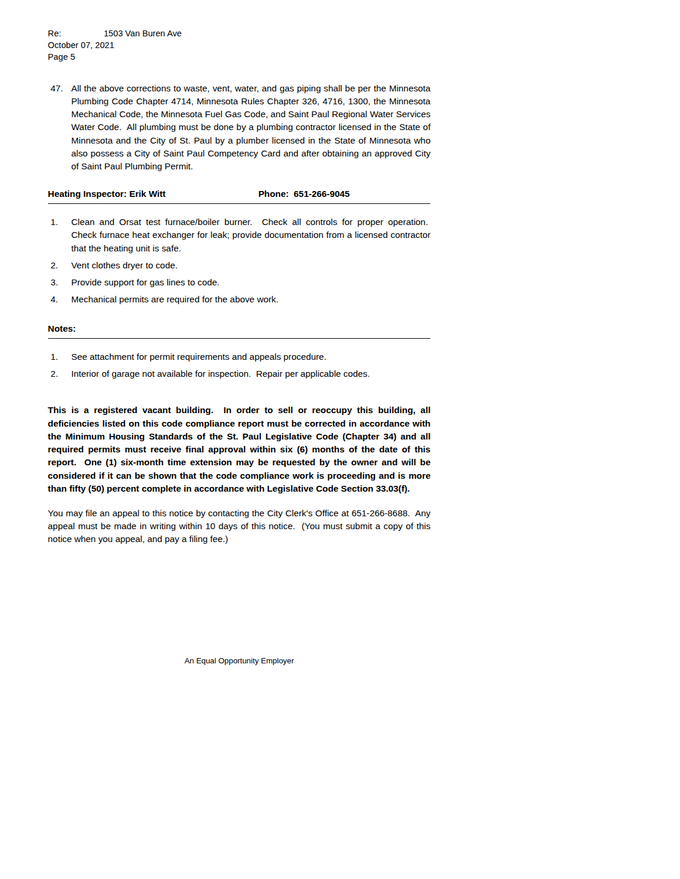Re: 1503 Van Buren Ave
October 07, 2021
Page 5
47. All the above corrections to waste, vent, water, and gas piping shall be per the Minnesota Plumbing Code Chapter 4714, Minnesota Rules Chapter 326, 4716, 1300, the Minnesota Mechanical Code, the Minnesota Fuel Gas Code, and Saint Paul Regional Water Services Water Code. All plumbing must be done by a plumbing contractor licensed in the State of Minnesota and the City of St. Paul by a plumber licensed in the State of Minnesota who also possess a City of Saint Paul Competency Card and after obtaining an approved City of Saint Paul Plumbing Permit.
Heating Inspector: Erik Witt Phone: 651-266-9045
1. Clean and Orsat test furnace/boiler burner. Check all controls for proper operation. Check furnace heat exchanger for leak; provide documentation from a licensed contractor that the heating unit is safe.
2. Vent clothes dryer to code.
3. Provide support for gas lines to code.
4. Mechanical permits are required for the above work.
Notes:
1. See attachment for permit requirements and appeals procedure.
2. Interior of garage not available for inspection. Repair per applicable codes.
This is a registered vacant building. In order to sell or reoccupy this building, all deficiencies listed on this code compliance report must be corrected in accordance with the Minimum Housing Standards of the St. Paul Legislative Code (Chapter 34) and all required permits must receive final approval within six (6) months of the date of this report. One (1) six-month time extension may be requested by the owner and will be considered if it can be shown that the code compliance work is proceeding and is more than fifty (50) percent complete in accordance with Legislative Code Section 33.03(f).
You may file an appeal to this notice by contacting the City Clerk's Office at 651-266-8688. Any appeal must be made in writing within 10 days of this notice. (You must submit a copy of this notice when you appeal, and pay a filing fee.)
An Equal Opportunity Employer